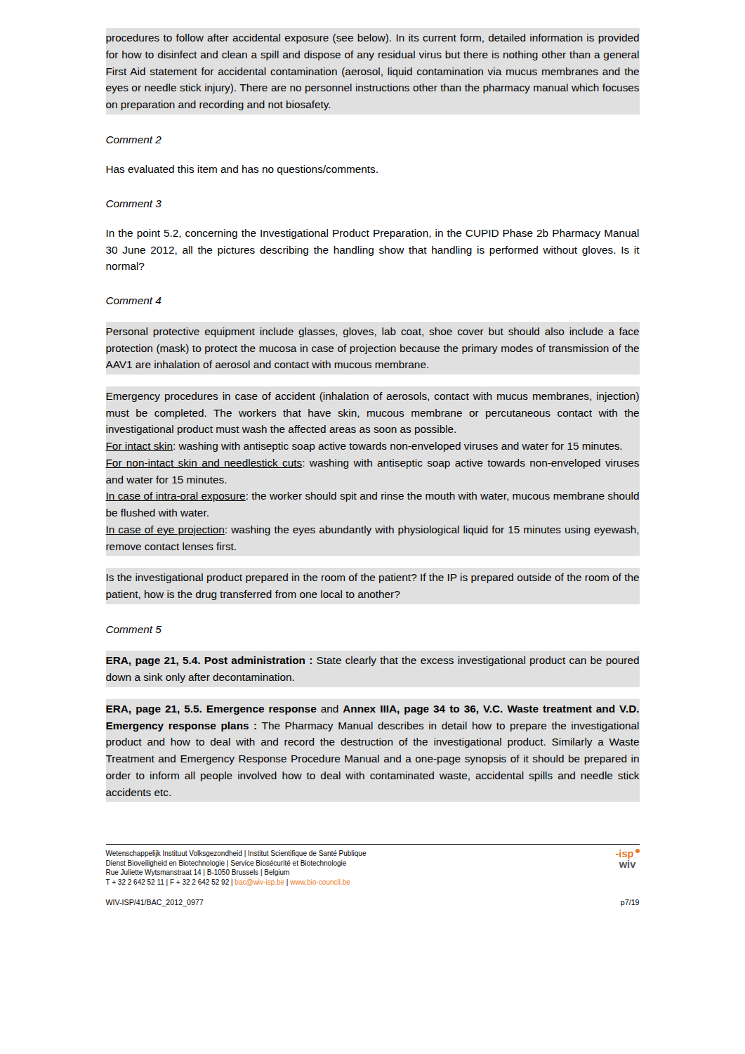procedures to follow after accidental exposure (see below). In its current form, detailed information is provided for how to disinfect and clean a spill and dispose of any residual virus but there is nothing other than a general First Aid statement for accidental contamination (aerosol, liquid contamination via mucus membranes and the eyes or needle stick injury). There are no personnel instructions other than the pharmacy manual which focuses on preparation and recording and not biosafety.
Comment 2
Has evaluated this item and has no questions/comments.
Comment 3
In the point 5.2, concerning the Investigational Product Preparation, in the CUPID Phase 2b Pharmacy Manual 30 June 2012, all the pictures describing the handling show that handling is performed without gloves. Is it normal?
Comment 4
Personal protective equipment include glasses, gloves, lab coat, shoe cover but should also include a face protection (mask) to protect the mucosa in case of projection because the primary modes of transmission of the AAV1 are inhalation of aerosol and contact with mucous membrane.
Emergency procedures in case of accident (inhalation of aerosols, contact with mucus membranes, injection) must be completed. The workers that have skin, mucous membrane or percutaneous contact with the investigational product must wash the affected areas as soon as possible.
For intact skin: washing with antiseptic soap active towards non-enveloped viruses and water for 15 minutes.
For non-intact skin and needlestick cuts: washing with antiseptic soap active towards non-enveloped viruses and water for 15 minutes.
In case of intra-oral exposure: the worker should spit and rinse the mouth with water, mucous membrane should be flushed with water.
In case of eye projection: washing the eyes abundantly with physiological liquid for 15 minutes using eyewash, remove contact lenses first.
Is the investigational product prepared in the room of the patient? If the IP is prepared outside of the room of the patient, how is the drug transferred from one local to another?
Comment 5
ERA, page 21, 5.4. Post administration : State clearly that the excess investigational product can be poured down a sink only after decontamination.
ERA, page 21, 5.5. Emergence response and Annex IIIA, page 34 to 36, V.C. Waste treatment and V.D. Emergency response plans : The Pharmacy Manual describes in detail how to prepare the investigational product and how to deal with and record the destruction of the investigational product. Similarly a Waste Treatment and Emergency Response Procedure Manual and a one-page synopsis of it should be prepared in order to inform all people involved how to deal with contaminated waste, accidental spills and needle stick accidents etc.
-isp wiv
Wetenschappelijk Instituut Volksgezondheid | Institut Scientifique de Santé Publique
Dienst Bioveiligheid en Biotechnologie | Service Biosécurité et Biotechnologie
Rue Juliette Wytsmanstraat 14 | B-1050 Brussels | Belgium
T + 32 2 642 52 11 | F + 32 2 642 52 92 | bac@wiv-isp.be | www.bio-council.be
WIV-ISP/41/BAC_2012_0977 p7/19